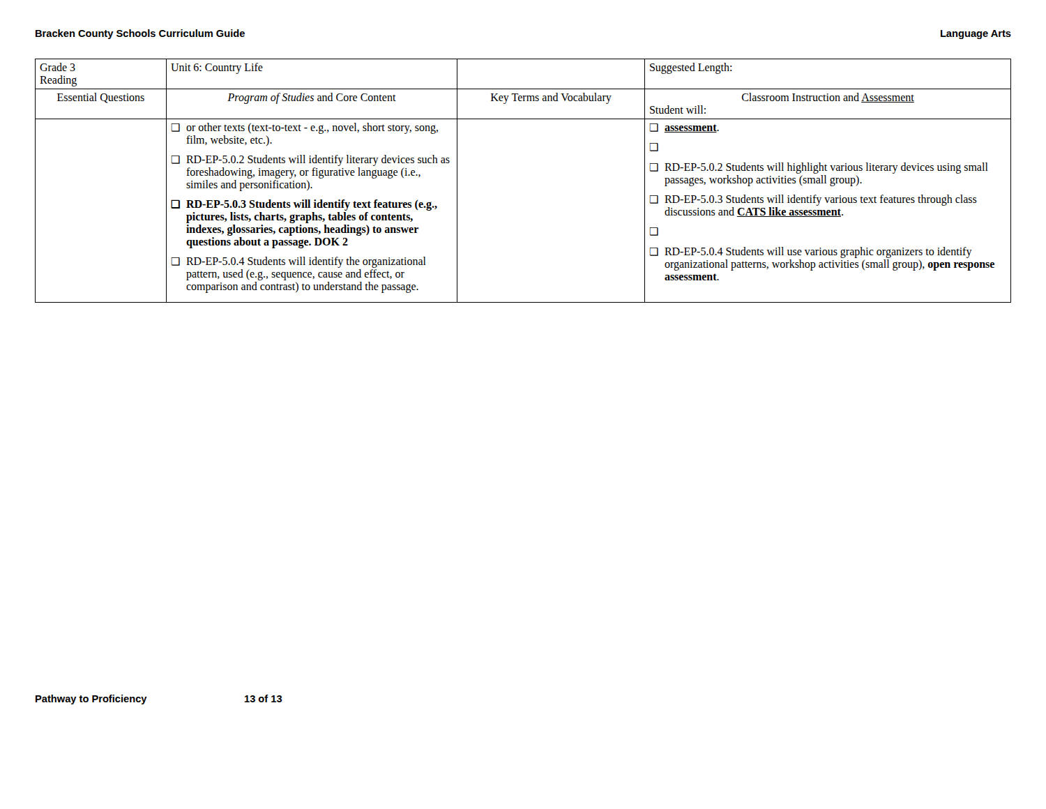Bracken County Schools Curriculum Guide
Language Arts
| Grade 3 Reading | Unit 6: Country Life | | Suggested Length: |
| Essential Questions | Program of Studies and Core Content | Key Terms and Vocabulary | Classroom Instruction and Assessment Student will: |
| | or other texts (text-to-text - e.g., novel, short story, song, film, website, etc.). RD-EP-5.0.2 Students will identify literary devices such as foreshadowing, imagery, or figurative language (i.e., similes and personification). RD-EP-5.0.3 Students will identify text features (e.g., pictures, lists, charts, graphs, tables of contents, indexes, glossaries, captions, headings) to answer questions about a passage. DOK 2 RD-EP-5.0.4 Students will identify the organizational pattern, used (e.g., sequence, cause and effect, or comparison and contrast) to understand the passage. | | assessment . RD-EP-5.0.2 Students will highlight various literary devices using small passages, workshop activities (small group). RD-EP-5.0.3 Students will identify various text features through class discussions and CATS like assessment . RD-EP-5.0.4 Students will use various graphic organizers to identify organizational patterns, workshop activities (small group), open response assessment . |
Pathway to Proficiency
13 of 13